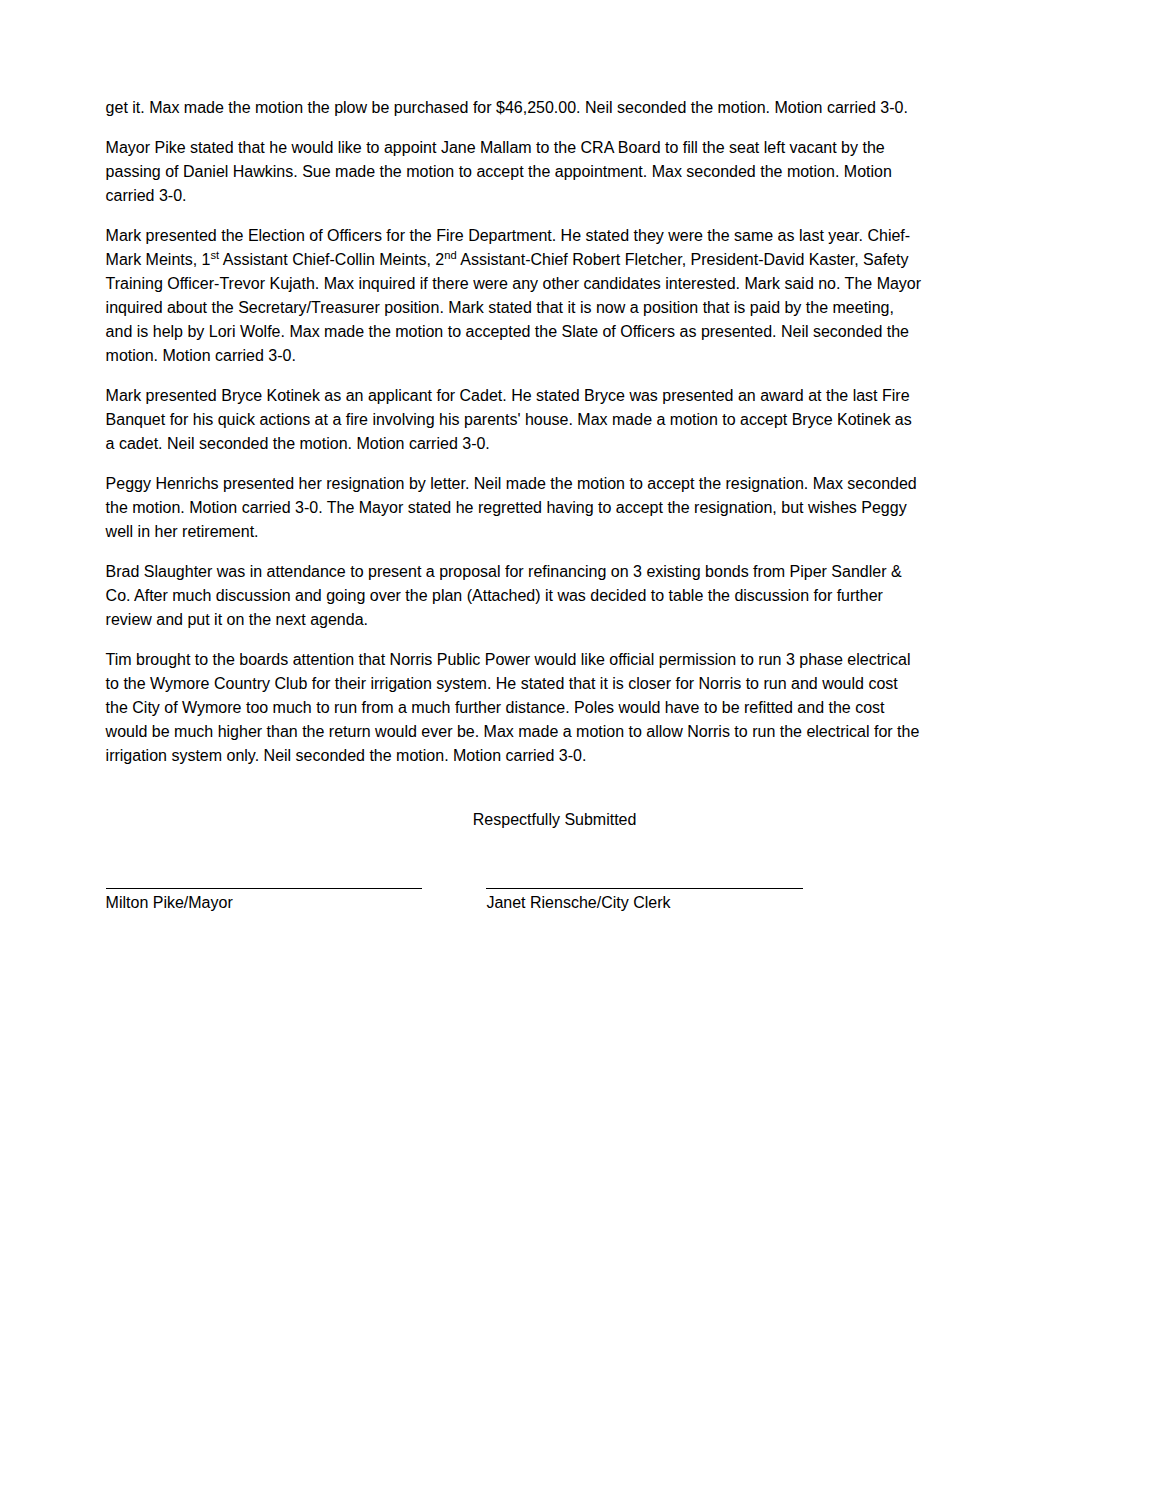get it. Max made the motion the plow be purchased for $46,250.00. Neil seconded the motion. Motion carried 3-0.
Mayor Pike stated that he would like to appoint Jane Mallam to the CRA Board to fill the seat left vacant by the passing of Daniel Hawkins. Sue made the motion to accept the appointment. Max seconded the motion. Motion carried 3-0.
Mark presented the Election of Officers for the Fire Department. He stated they were the same as last year. Chief-Mark Meints, 1st Assistant Chief-Collin Meints, 2nd Assistant-Chief Robert Fletcher, President-David Kaster, Safety Training Officer-Trevor Kujath. Max inquired if there were any other candidates interested. Mark said no. The Mayor inquired about the Secretary/Treasurer position. Mark stated that it is now a position that is paid by the meeting, and is help by Lori Wolfe. Max made the motion to accepted the Slate of Officers as presented. Neil seconded the motion. Motion carried 3-0.
Mark presented Bryce Kotinek as an applicant for Cadet. He stated Bryce was presented an award at the last Fire Banquet for his quick actions at a fire involving his parents' house. Max made a motion to accept Bryce Kotinek as a cadet. Neil seconded the motion. Motion carried 3-0.
Peggy Henrichs presented her resignation by letter. Neil made the motion to accept the resignation. Max seconded the motion. Motion carried 3-0. The Mayor stated he regretted having to accept the resignation, but wishes Peggy well in her retirement.
Brad Slaughter was in attendance to present a proposal for refinancing on 3 existing bonds from Piper Sandler & Co. After much discussion and going over the plan (Attached) it was decided to table the discussion for further review and put it on the next agenda.
Tim brought to the boards attention that Norris Public Power would like official permission to run 3 phase electrical to the Wymore Country Club for their irrigation system. He stated that it is closer for Norris to run and would cost the City of Wymore too much to run from a much further distance. Poles would have to be refitted and the cost would be much higher than the return would ever be. Max made a motion to allow Norris to run the electrical for the irrigation system only. Neil seconded the motion. Motion carried 3-0.
Respectfully Submitted
Milton Pike/Mayor
Janet Riensche/City Clerk